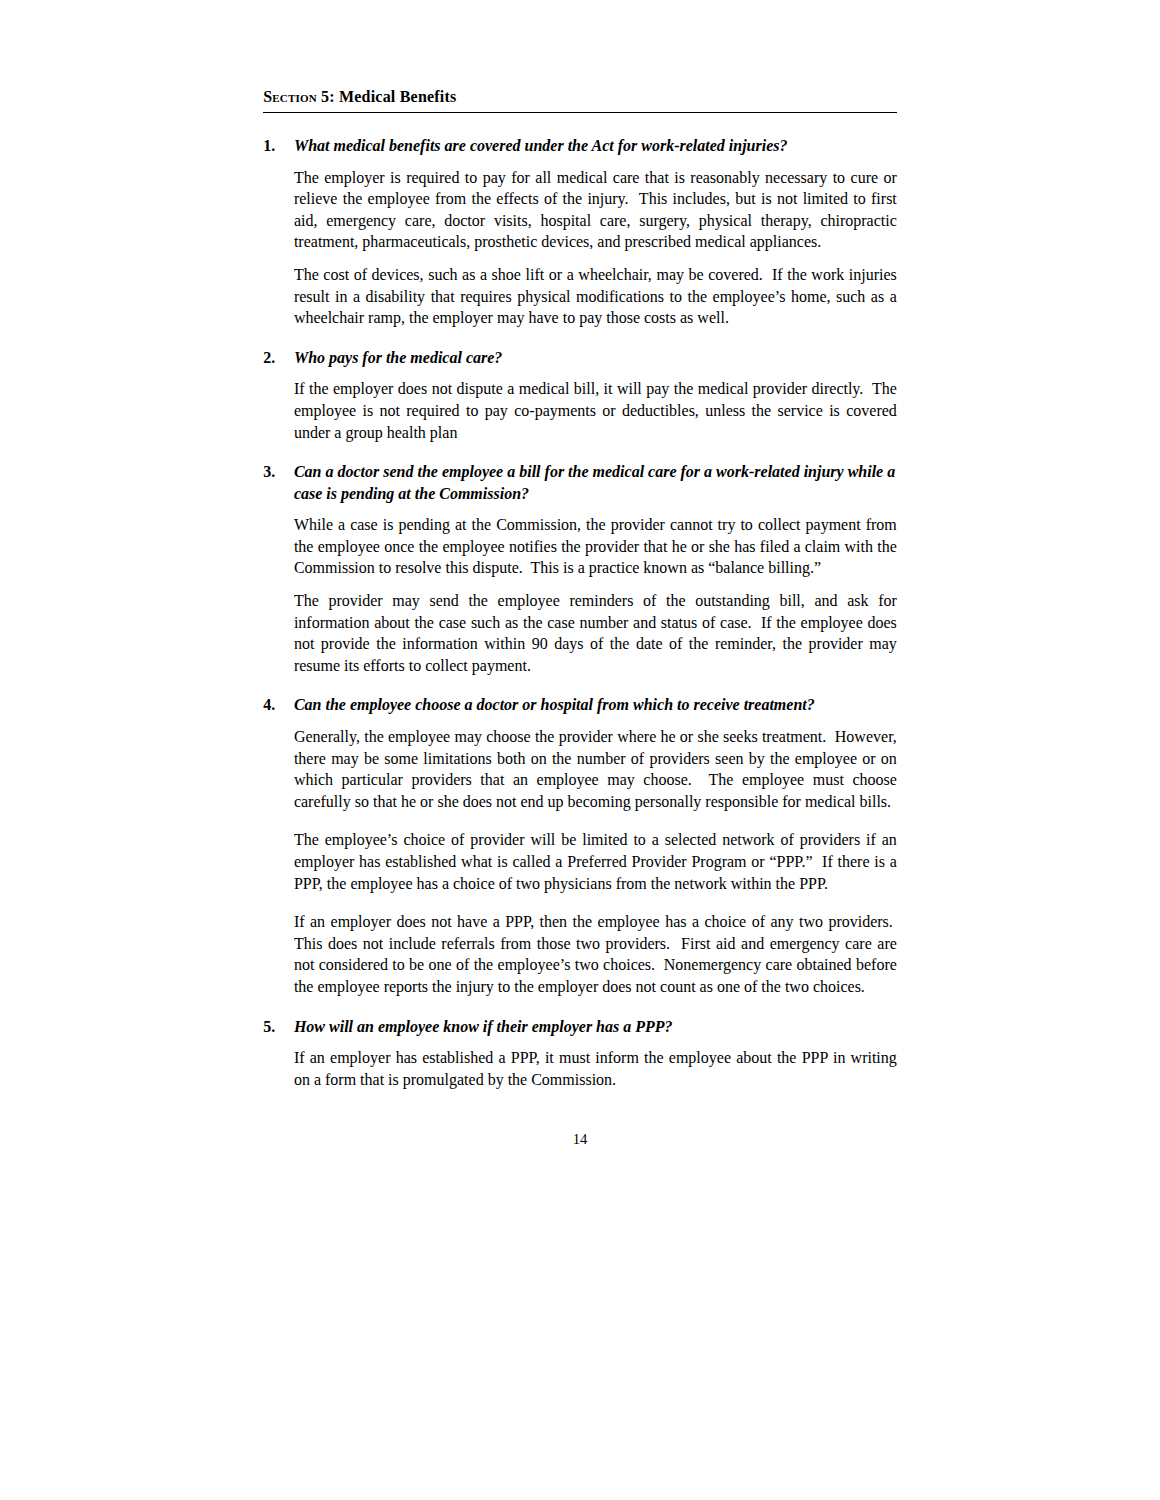Section 5: Medical Benefits
1.
What medical benefits are covered under the Act for work-related injuries?
The employer is required to pay for all medical care that is reasonably necessary to cure or relieve the employee from the effects of the injury. This includes, but is not limited to first aid, emergency care, doctor visits, hospital care, surgery, physical therapy, chiropractic treatment, pharmaceuticals, prosthetic devices, and prescribed medical appliances.
The cost of devices, such as a shoe lift or a wheelchair, may be covered. If the work injuries result in a disability that requires physical modifications to the employee’s home, such as a wheelchair ramp, the employer may have to pay those costs as well.
2.
Who pays for the medical care?
If the employer does not dispute a medical bill, it will pay the medical provider directly. The employee is not required to pay co-payments or deductibles, unless the service is covered under a group health plan
3.
Can a doctor send the employee a bill for the medical care for a work-related injury while a case is pending at the Commission?
While a case is pending at the Commission, the provider cannot try to collect payment from the employee once the employee notifies the provider that he or she has filed a claim with the Commission to resolve this dispute. This is a practice known as “balance billing.”
The provider may send the employee reminders of the outstanding bill, and ask for information about the case such as the case number and status of case. If the employee does not provide the information within 90 days of the date of the reminder, the provider may resume its efforts to collect payment.
4.
Can the employee choose a doctor or hospital from which to receive treatment?
Generally, the employee may choose the provider where he or she seeks treatment. However, there may be some limitations both on the number of providers seen by the employee or on which particular providers that an employee may choose. The employee must choose carefully so that he or she does not end up becoming personally responsible for medical bills.
The employee’s choice of provider will be limited to a selected network of providers if an employer has established what is called a Preferred Provider Program or “PPP.” If there is a PPP, the employee has a choice of two physicians from the network within the PPP.
If an employer does not have a PPP, then the employee has a choice of any two providers. This does not include referrals from those two providers. First aid and emergency care are not considered to be one of the employee’s two choices. Nonemergency care obtained before the employee reports the injury to the employer does not count as one of the two choices.
5.
How will an employee know if their employer has a PPP?
If an employer has established a PPP, it must inform the employee about the PPP in writing on a form that is promulgated by the Commission.
14